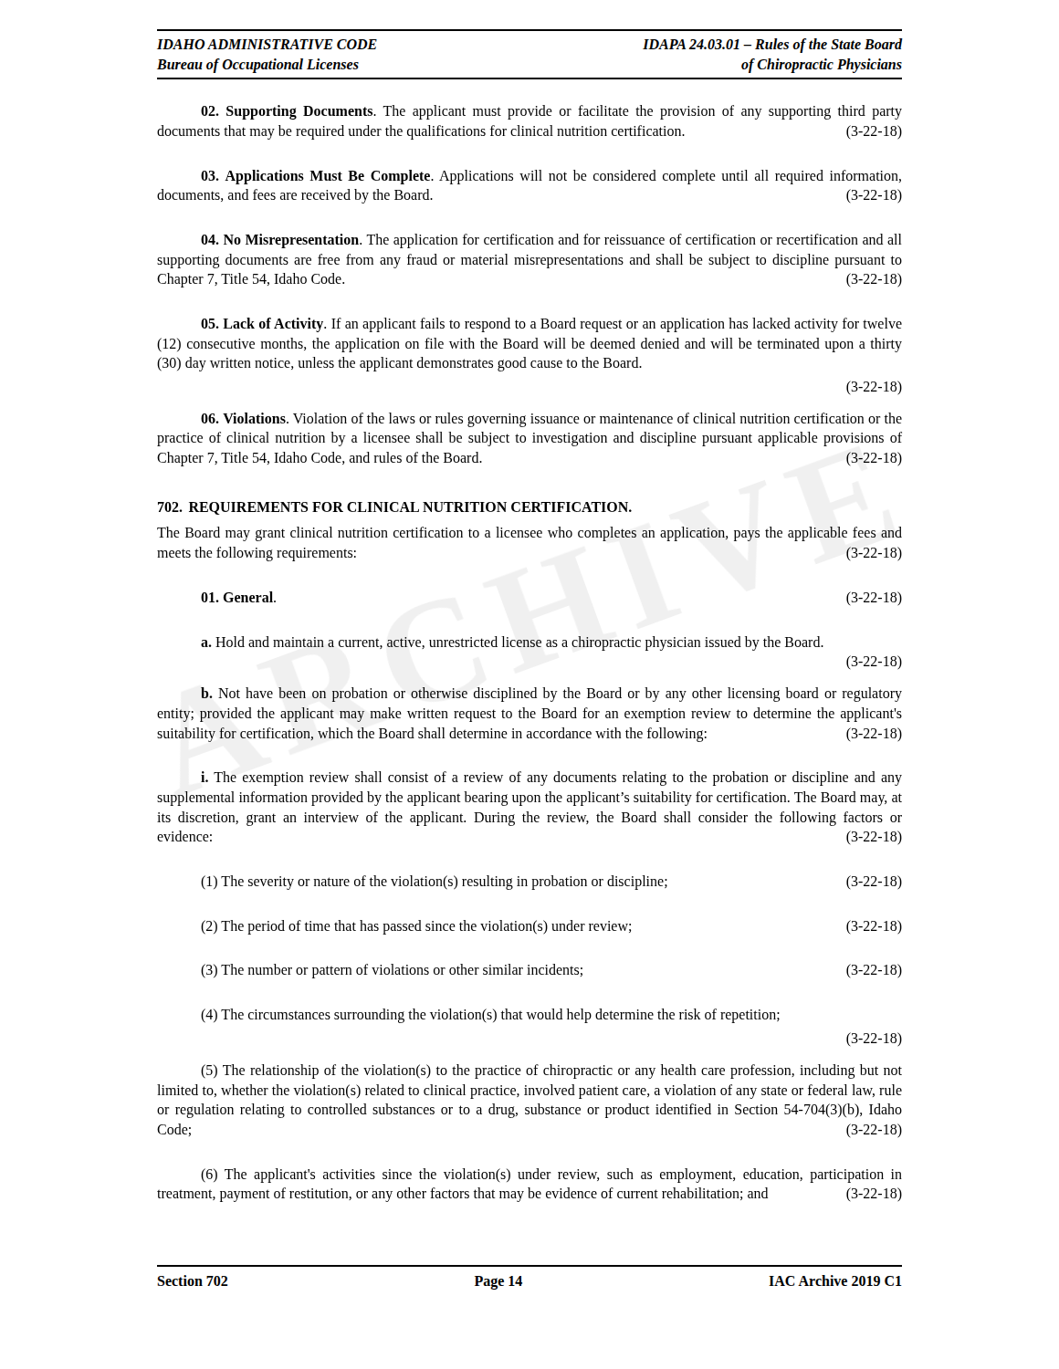ARCHIVE
IDAHO ADMINISTRATIVE CODE Bureau of Occupational Licenses
IDAPA 24.03.01 – Rules of the State Board of Chiropractic Physicians
02. Supporting Documents. The applicant must provide or facilitate the provision of any supporting third party documents that may be required under the qualifications for clinical nutrition certification.(3-22-18)
03. Applications Must Be Complete. Applications will not be considered complete until all required information, documents, and fees are received by the Board.(3-22-18)
04. No Misrepresentation. The application for certification and for reissuance of certification or recertification and all supporting documents are free from any fraud or material misrepresentations and shall be subject to discipline pursuant to Chapter 7, Title 54, Idaho Code.(3-22-18)
05. Lack of Activity. If an applicant fails to respond to a Board request or an application has lacked activity for twelve (12) consecutive months, the application on file with the Board will be deemed denied and will be terminated upon a thirty (30) day written notice, unless the applicant demonstrates good cause to the Board.
(3-22-18)
06. Violations. Violation of the laws or rules governing issuance or maintenance of clinical nutrition certification or the practice of clinical nutrition by a licensee shall be subject to investigation and discipline pursuant applicable provisions of Chapter 7, Title 54, Idaho Code, and rules of the Board.(3-22-18)
702. REQUIREMENTS FOR CLINICAL NUTRITION CERTIFICATION.
The Board may grant clinical nutrition certification to a licensee who completes an application, pays the applicable fees and meets the following requirements:(3-22-18)
01. General.(3-22-18)
a. Hold and maintain a current, active, unrestricted license as a chiropractic physician issued by the Board.(3-22-18)
b. Not have been on probation or otherwise disciplined by the Board or by any other licensing board or regulatory entity; provided the applicant may make written request to the Board for an exemption review to determine the applicant's suitability for certification, which the Board shall determine in accordance with the following:(3-22-18)
i. The exemption review shall consist of a review of any documents relating to the probation or discipline and any supplemental information provided by the applicant bearing upon the applicant’s suitability for certification. The Board may, at its discretion, grant an interview of the applicant. During the review, the Board shall consider the following factors or evidence:(3-22-18)
(1) The severity or nature of the violation(s) resulting in probation or discipline;(3-22-18)
(2) The period of time that has passed since the violation(s) under review;(3-22-18)
(3) The number or pattern of violations or other similar incidents;(3-22-18)
(4) The circumstances surrounding the violation(s) that would help determine the risk of repetition;
(3-22-18)
(5) The relationship of the violation(s) to the practice of chiropractic or any health care profession, including but not limited to, whether the violation(s) related to clinical practice, involved patient care, a violation of any state or federal law, rule or regulation relating to controlled substances or to a drug, substance or product identified in Section 54-704(3)(b), Idaho Code;(3-22-18)
(6) The applicant's activities since the violation(s) under review, such as employment, education, participation in treatment, payment of restitution, or any other factors that may be evidence of current rehabilitation; and(3-22-18)
Section 702
Page 14
IAC Archive 2019 C1